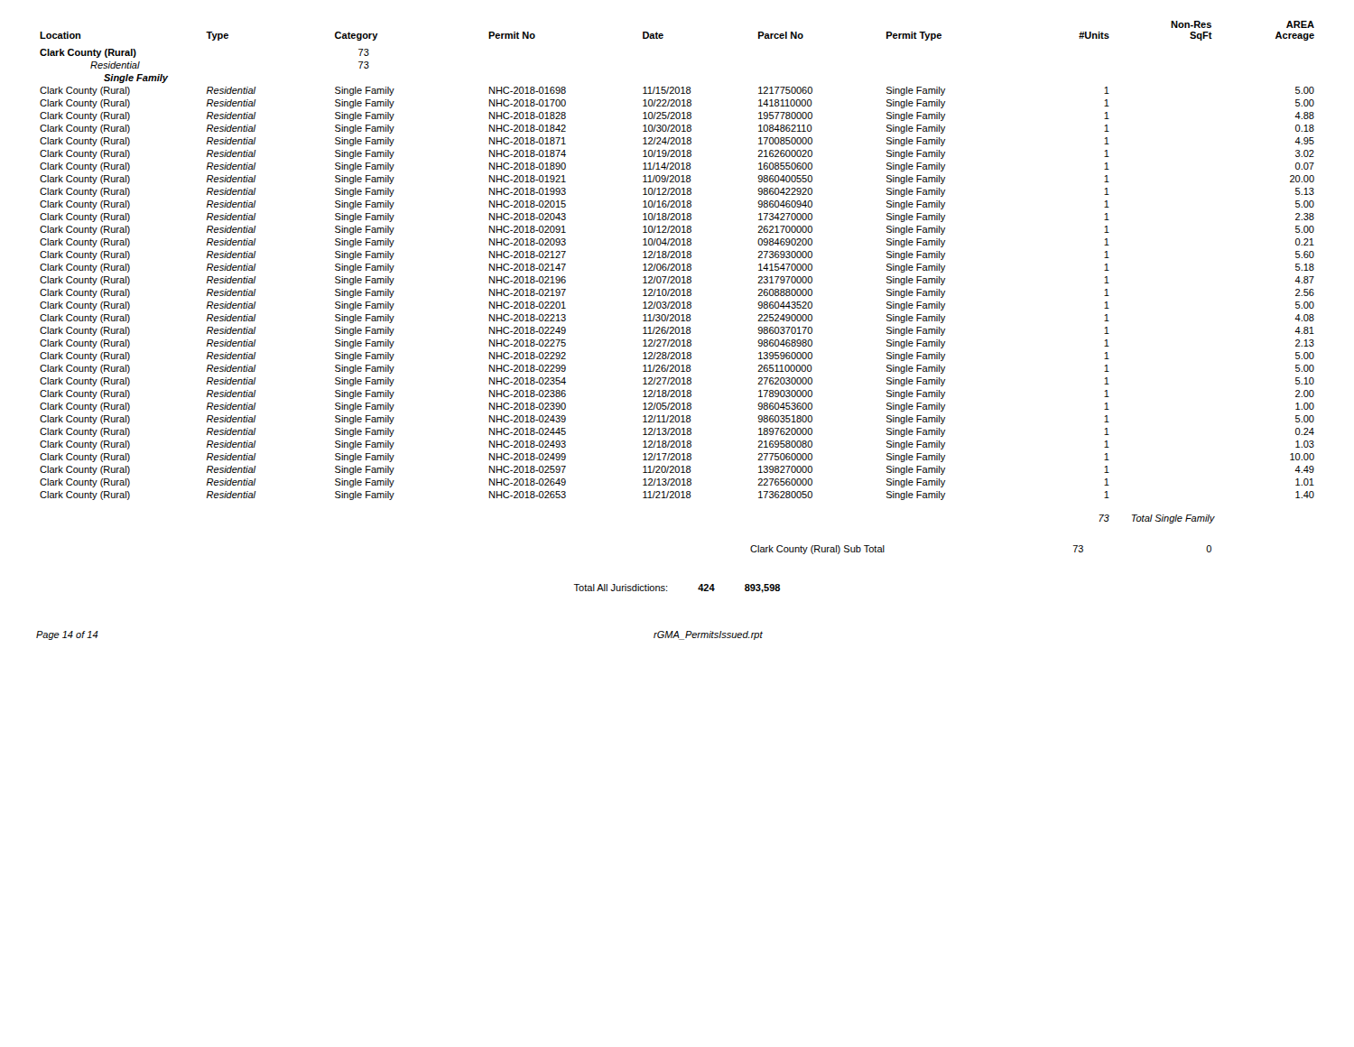| Location | Type | Category | Permit No | Date | Parcel No | Permit Type | #Units | Non-Res SqFt | AREA Acreage |
| --- | --- | --- | --- | --- | --- | --- | --- | --- | --- |
| Clark County (Rural) | | 73 | | | | | | | |
| Residential | | 73 | | | | | | | |
| Single Family | | | | | | | | | |
| Clark County (Rural) | Residential | Single Family | NHC-2018-01698 | 11/15/2018 | 1217750060 | Single Family | 1 | | 5.00 |
| Clark County (Rural) | Residential | Single Family | NHC-2018-01700 | 10/22/2018 | 1418110000 | Single Family | 1 | | 5.00 |
| Clark County (Rural) | Residential | Single Family | NHC-2018-01828 | 10/25/2018 | 1957780000 | Single Family | 1 | | 4.88 |
| Clark County (Rural) | Residential | Single Family | NHC-2018-01842 | 10/30/2018 | 1084862110 | Single Family | 1 | | 0.18 |
| Clark County (Rural) | Residential | Single Family | NHC-2018-01871 | 12/24/2018 | 1700850000 | Single Family | 1 | | 4.95 |
| Clark County (Rural) | Residential | Single Family | NHC-2018-01874 | 10/19/2018 | 2162600020 | Single Family | 1 | | 3.02 |
| Clark County (Rural) | Residential | Single Family | NHC-2018-01890 | 11/14/2018 | 1608550600 | Single Family | 1 | | 0.07 |
| Clark County (Rural) | Residential | Single Family | NHC-2018-01921 | 11/09/2018 | 9860400550 | Single Family | 1 | | 20.00 |
| Clark County (Rural) | Residential | Single Family | NHC-2018-01993 | 10/12/2018 | 9860422920 | Single Family | 1 | | 5.13 |
| Clark County (Rural) | Residential | Single Family | NHC-2018-02015 | 10/16/2018 | 9860460940 | Single Family | 1 | | 5.00 |
| Clark County (Rural) | Residential | Single Family | NHC-2018-02043 | 10/18/2018 | 1734270000 | Single Family | 1 | | 2.38 |
| Clark County (Rural) | Residential | Single Family | NHC-2018-02091 | 10/12/2018 | 2621700000 | Single Family | 1 | | 5.00 |
| Clark County (Rural) | Residential | Single Family | NHC-2018-02093 | 10/04/2018 | 0984690200 | Single Family | 1 | | 0.21 |
| Clark County (Rural) | Residential | Single Family | NHC-2018-02127 | 12/18/2018 | 2736930000 | Single Family | 1 | | 5.60 |
| Clark County (Rural) | Residential | Single Family | NHC-2018-02147 | 12/06/2018 | 1415470000 | Single Family | 1 | | 5.18 |
| Clark County (Rural) | Residential | Single Family | NHC-2018-02196 | 12/07/2018 | 2317970000 | Single Family | 1 | | 4.87 |
| Clark County (Rural) | Residential | Single Family | NHC-2018-02197 | 12/10/2018 | 2608880000 | Single Family | 1 | | 2.56 |
| Clark County (Rural) | Residential | Single Family | NHC-2018-02201 | 12/03/2018 | 9860443520 | Single Family | 1 | | 5.00 |
| Clark County (Rural) | Residential | Single Family | NHC-2018-02213 | 11/30/2018 | 2252490000 | Single Family | 1 | | 4.08 |
| Clark County (Rural) | Residential | Single Family | NHC-2018-02249 | 11/26/2018 | 9860370170 | Single Family | 1 | | 4.81 |
| Clark County (Rural) | Residential | Single Family | NHC-2018-02275 | 12/27/2018 | 9860468980 | Single Family | 1 | | 2.13 |
| Clark County (Rural) | Residential | Single Family | NHC-2018-02292 | 12/28/2018 | 1395960000 | Single Family | 1 | | 5.00 |
| Clark County (Rural) | Residential | Single Family | NHC-2018-02299 | 11/26/2018 | 2651100000 | Single Family | 1 | | 5.00 |
| Clark County (Rural) | Residential | Single Family | NHC-2018-02354 | 12/27/2018 | 2762030000 | Single Family | 1 | | 5.10 |
| Clark County (Rural) | Residential | Single Family | NHC-2018-02386 | 12/18/2018 | 1789030000 | Single Family | 1 | | 2.00 |
| Clark County (Rural) | Residential | Single Family | NHC-2018-02390 | 12/05/2018 | 9860453600 | Single Family | 1 | | 1.00 |
| Clark County (Rural) | Residential | Single Family | NHC-2018-02439 | 12/11/2018 | 9860351800 | Single Family | 1 | | 5.00 |
| Clark County (Rural) | Residential | Single Family | NHC-2018-02445 | 12/13/2018 | 1897620000 | Single Family | 1 | | 0.24 |
| Clark County (Rural) | Residential | Single Family | NHC-2018-02493 | 12/18/2018 | 2169580080 | Single Family | 1 | | 1.03 |
| Clark County (Rural) | Residential | Single Family | NHC-2018-02499 | 12/17/2018 | 2775060000 | Single Family | 1 | | 10.00 |
| Clark County (Rural) | Residential | Single Family | NHC-2018-02597 | 11/20/2018 | 1398270000 | Single Family | 1 | | 4.49 |
| Clark County (Rural) | Residential | Single Family | NHC-2018-02649 | 12/13/2018 | 2276560000 | Single Family | 1 | | 1.01 |
| Clark County (Rural) | Residential | Single Family | NHC-2018-02653 | 11/21/2018 | 1736280050 | Single Family | 1 | | 1.40 |
| | 73 | Total Single Family |
| | Clark County (Rural) Sub Total | 73 | 0 | |
Total All Jurisdictions: 424 893,598
Page 14 of 14 rGMA_PermitsIssued.rpt